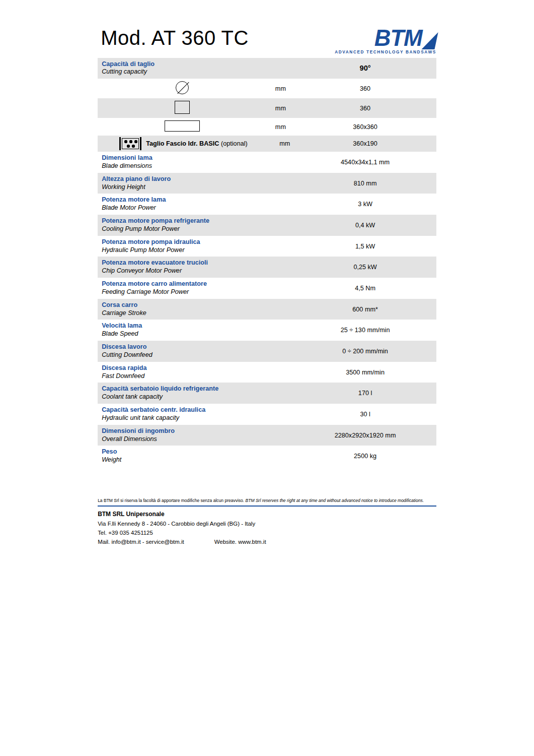Mod. AT 360 TC
BTM
Advanced Technology Bandsaws
| Capacità di taglio Cutting capacity | | 90° |
| | mm | 360 |
| | mm | 360 |
| | mm | 360x360 |
| Taglio Fascio Idr. BASIC (optional) mm | 360x190 |
| Dimensioni lama Blade dimensions | | 4540x34x1,1 mm |
| Altezza piano di lavoro Working Height | | 810 mm |
| Potenza motore lama Blade Motor Power | | 3 kW |
| Potenza motore pompa refrigerante Cooling Pump Motor Power | | 0,4 kW |
| Potenza motore pompa idraulica Hydraulic Pump Motor Power | | 1,5 kW |
| Potenza motore evacuatore trucioli Chip Conveyor Motor Power | | 0,25 kW |
| Potenza motore carro alimentatore Feeding Carriage Motor Power | | 4,5 Nm |
| Corsa carro Carriage Stroke | | 600 mm* |
| Velocità lama Blade Speed | | 25 ÷ 130 mm/min |
| Discesa lavoro Cutting Downfeed | | 0 ÷ 200 mm/min |
| Discesa rapida Fast Downfeed | | 3500 mm/min |
| Capacità serbatoio liquido refrigerante Coolant tank capacity | | 170 l |
| Capacità serbatoio centr. idraulica Hydraulic unit tank capacity | | 30 l |
| Dimensioni di ingombro Overall Dimensions | | 2280x2920x1920 mm |
| Peso Weight | | 2500 kg |
La BTM Srl si riserva la facoltà di apportare modifiche senza alcun preavviso. BTM Srl reserves the right at any time and without advanced notice to introduce modifications.
BTM SRL Unipersonale
Via F.lli Kennedy 8 - 24060 - Carobbio degli Angeli (BG) - Italy
Tel. +39 035 4251125
Mail. info@btm.it - service@btm.it Website. www.btm.it